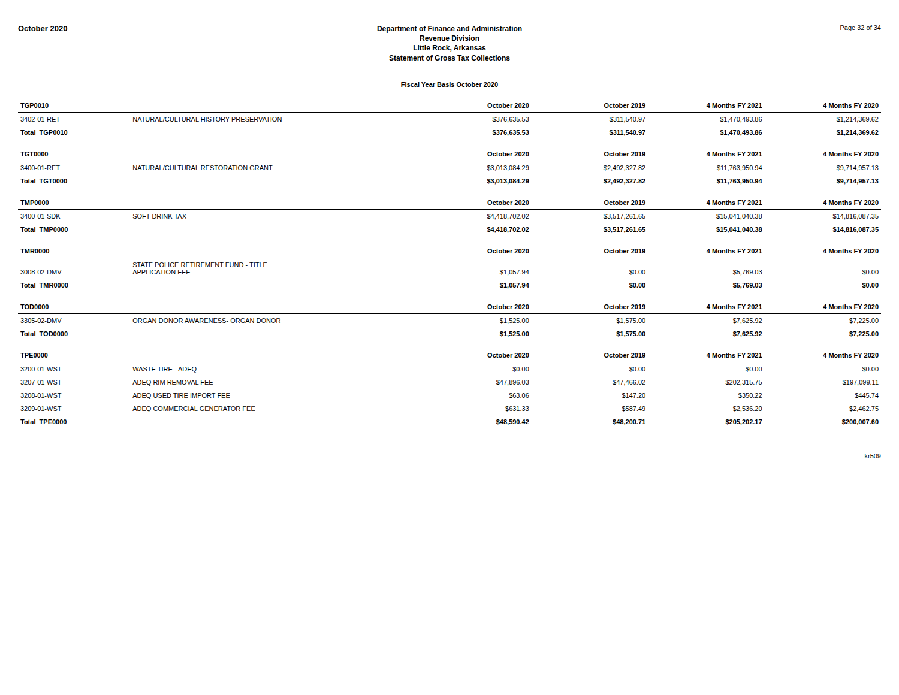October 2020
Page 32 of 34
Department of Finance and Administration
Revenue Division
Little Rock, Arkansas
Statement of Gross Tax Collections
Fiscal Year Basis October 2020
| TGP0010 | | October 2020 | October 2019 | 4 Months FY 2021 | 4 Months FY 2020 |
| 3402-01-RET | NATURAL/CULTURAL HISTORY PRESERVATION | $376,635.53 | $311,540.97 | $1,470,493.86 | $1,214,369.62 |
| Total TGP0010 | | $376,635.53 | $311,540.97 | $1,470,493.86 | $1,214,369.62 |
| TGT0000 | | October 2020 | October 2019 | 4 Months FY 2021 | 4 Months FY 2020 |
| 3400-01-RET | NATURAL/CULTURAL RESTORATION GRANT | $3,013,084.29 | $2,492,327.82 | $11,763,950.94 | $9,714,957.13 |
| Total TGT0000 | | $3,013,084.29 | $2,492,327.82 | $11,763,950.94 | $9,714,957.13 |
| TMP0000 | | October 2020 | October 2019 | 4 Months FY 2021 | 4 Months FY 2020 |
| 3400-01-SDK | SOFT DRINK TAX | $4,418,702.02 | $3,517,261.65 | $15,041,040.38 | $14,816,087.35 |
| Total TMP0000 | | $4,418,702.02 | $3,517,261.65 | $15,041,040.38 | $14,816,087.35 |
| TMR0000 | | October 2020 | October 2019 | 4 Months FY 2021 | 4 Months FY 2020 |
| 3008-02-DMV | STATE POLICE RETIREMENT FUND - TITLE APPLICATION FEE | $1,057.94 | $0.00 | $5,769.03 | $0.00 |
| Total TMR0000 | | $1,057.94 | $0.00 | $5,769.03 | $0.00 |
| TOD0000 | | October 2020 | October 2019 | 4 Months FY 2021 | 4 Months FY 2020 |
| 3305-02-DMV | ORGAN DONOR AWARENESS- ORGAN DONOR | $1,525.00 | $1,575.00 | $7,625.92 | $7,225.00 |
| Total TOD0000 | | $1,525.00 | $1,575.00 | $7,625.92 | $7,225.00 |
| TPE0000 | | October 2020 | October 2019 | 4 Months FY 2021 | 4 Months FY 2020 |
| 3200-01-WST | WASTE TIRE - ADEQ | $0.00 | $0.00 | $0.00 | $0.00 |
| 3207-01-WST | ADEQ RIM REMOVAL FEE | $47,896.03 | $47,466.02 | $202,315.75 | $197,099.11 |
| 3208-01-WST | ADEQ USED TIRE IMPORT FEE | $63.06 | $147.20 | $350.22 | $445.74 |
| 3209-01-WST | ADEQ COMMERCIAL GENERATOR FEE | $631.33 | $587.49 | $2,536.20 | $2,462.75 |
| Total TPE0000 | | $48,590.42 | $48,200.71 | $205,202.17 | $200,007.60 |
kr509